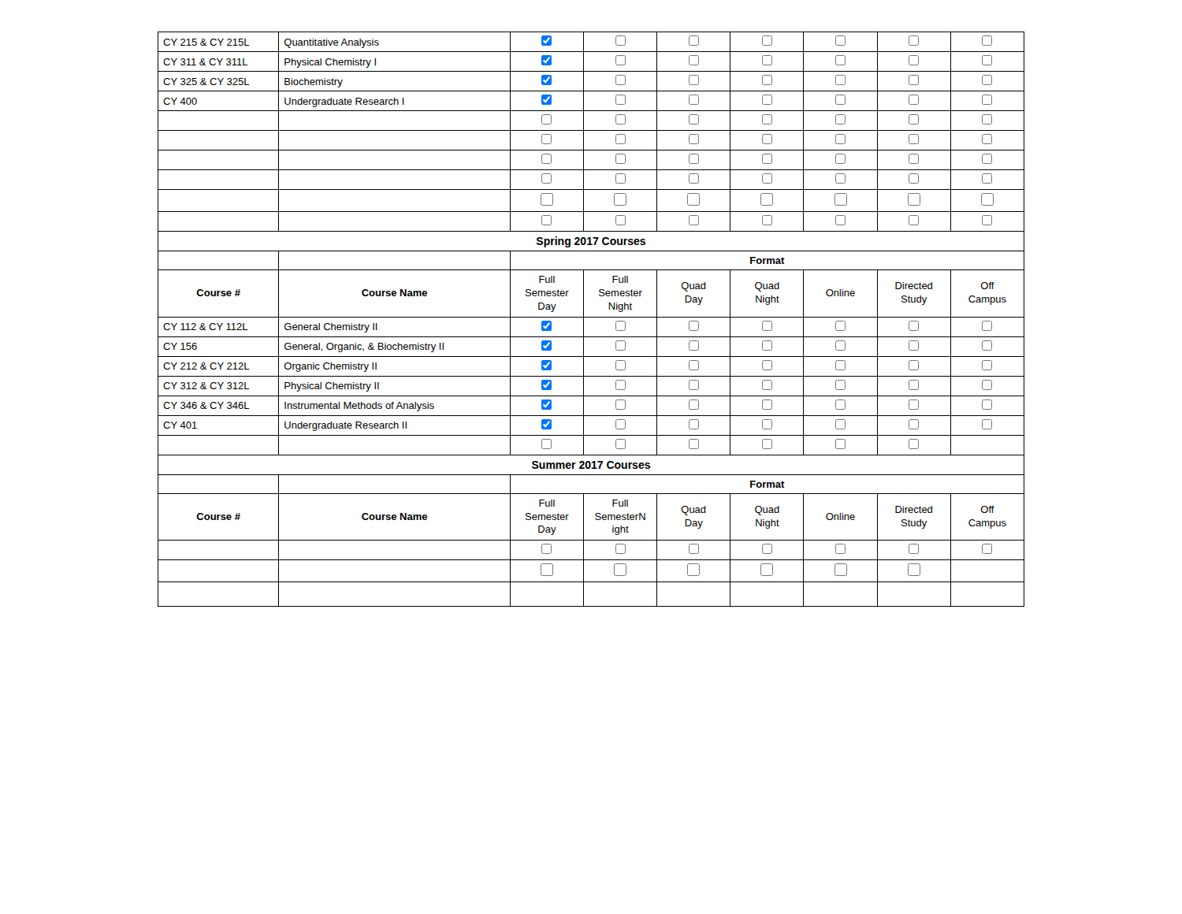| CY 215 & CY 215L | Quantitative Analysis | | | | | | | |
| CY 311 & CY 311L | Physical Chemistry I | | | | | | | |
| CY 325 & CY 325L | Biochemistry | | | | | | | |
| CY 400 | Undergraduate Research I | | | | | | | |
| Spring 2017 Courses |
| | | Format |
| Course # | Course Name | Full Semester Day | Full Semester Night | Quad Day | Quad Night | Online | Directed Study | Off Campus |
| CY 112 & CY 112L | General Chemistry II | | | | | | | |
| CY 156 | General, Organic, & Biochemistry II | | | | | | | |
| CY 212 & CY 212L | Organic Chemistry II | | | | | | | |
| CY 312 & CY 312L | Physical Chemistry II | | | | | | | |
| CY 346 & CY 346L | Instrumental Methods of Analysis | | | | | | | |
| CY 401 | Undergraduate Research II | | | | | | | |
| Summer 2017 Courses |
| | | Format |
| Course # | Course Name | Full Semester Day | Full SemesterN ight | Quad Day | Quad Night | Online | Directed Study | Off Campus |